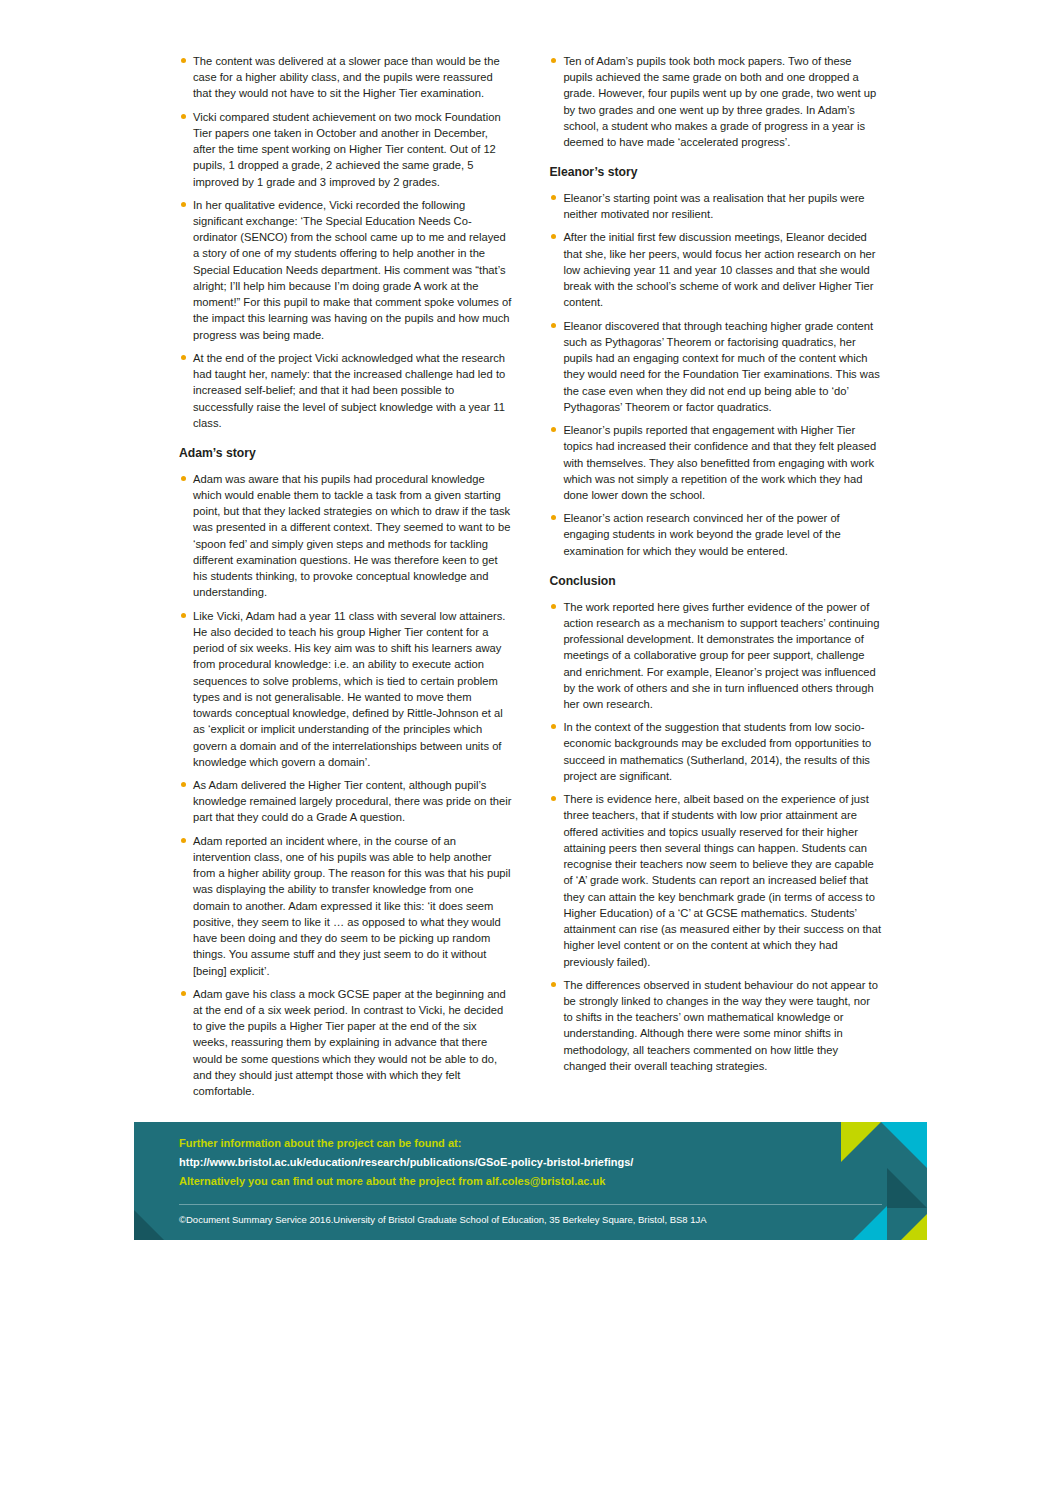The content was delivered at a slower pace than would be the case for a higher ability class, and the pupils were reassured that they would not have to sit the Higher Tier examination.
Vicki compared student achievement on two mock Foundation Tier papers one taken in October and another in December, after the time spent working on Higher Tier content. Out of 12 pupils, 1 dropped a grade, 2 achieved the same grade, 5 improved by 1 grade and 3 improved by 2 grades.
In her qualitative evidence, Vicki recorded the following significant exchange: ‘The Special Education Needs Co-ordinator (SENCO) from the school came up to me and relayed a story of one of my students offering to help another in the Special Education Needs department. His comment was “that’s alright; I’ll help him because I’m doing grade A work at the moment!” For this pupil to make that comment spoke volumes of the impact this learning was having on the pupils and how much progress was being made.
At the end of the project Vicki acknowledged what the research had taught her, namely: that the increased challenge had led to increased self-belief; and that it had been possible to successfully raise the level of subject knowledge with a year 11 class.
Adam’s story
Adam was aware that his pupils had procedural knowledge which would enable them to tackle a task from a given starting point, but that they lacked strategies on which to draw if the task was presented in a different context. They seemed to want to be ‘spoon fed’ and simply given steps and methods for tackling different examination questions. He was therefore keen to get his students thinking, to provoke conceptual knowledge and understanding.
Like Vicki, Adam had a year 11 class with several low attainers. He also decided to teach his group Higher Tier content for a period of six weeks. His key aim was to shift his learners away from procedural knowledge: i.e. an ability to execute action sequences to solve problems, which is tied to certain problem types and is not generalisable. He wanted to move them towards conceptual knowledge, defined by Rittle-Johnson et al as ‘explicit or implicit understanding of the principles which govern a domain and of the interrelationships between units of knowledge which govern a domain’.
As Adam delivered the Higher Tier content, although pupil’s knowledge remained largely procedural, there was pride on their part that they could do a Grade A question.
Adam reported an incident where, in the course of an intervention class, one of his pupils was able to help another from a higher ability group. The reason for this was that his pupil was displaying the ability to transfer knowledge from one domain to another. Adam expressed it like this: ‘it does seem positive, they seem to like it … as opposed to what they would have been doing and they do seem to be picking up random things. You assume stuff and they just seem to do it without [being] explicit’.
Adam gave his class a mock GCSE paper at the beginning and at the end of a six week period. In contrast to Vicki, he decided to give the pupils a Higher Tier paper at the end of the six weeks, reassuring them by explaining in advance that there would be some questions which they would not be able to do, and they should just attempt those with which they felt comfortable.
Ten of Adam’s pupils took both mock papers. Two of these pupils achieved the same grade on both and one dropped a grade. However, four pupils went up by one grade, two went up by two grades and one went up by three grades. In Adam’s school, a student who makes a grade of progress in a year is deemed to have made ‘accelerated progress’.
Eleanor’s story
Eleanor’s starting point was a realisation that her pupils were neither motivated nor resilient.
After the initial first few discussion meetings, Eleanor decided that she, like her peers, would focus her action research on her low achieving year 11 and year 10 classes and that she would break with the school’s scheme of work and deliver Higher Tier content.
Eleanor discovered that through teaching higher grade content such as Pythagoras’ Theorem or factorising quadratics, her pupils had an engaging context for much of the content which they would need for the Foundation Tier examinations. This was the case even when they did not end up being able to ‘do’ Pythagoras’ Theorem or factor quadratics.
Eleanor’s pupils reported that engagement with Higher Tier topics had increased their confidence and that they felt pleased with themselves. They also benefitted from engaging with work which was not simply a repetition of the work which they had done lower down the school.
Eleanor’s action research convinced her of the power of engaging students in work beyond the grade level of the examination for which they would be entered.
Conclusion
The work reported here gives further evidence of the power of action research as a mechanism to support teachers’ continuing professional development. It demonstrates the importance of meetings of a collaborative group for peer support, challenge and enrichment. For example, Eleanor’s project was influenced by the work of others and she in turn influenced others through her own research.
In the context of the suggestion that students from low socio-economic backgrounds may be excluded from opportunities to succeed in mathematics (Sutherland, 2014), the results of this project are significant.
There is evidence here, albeit based on the experience of just three teachers, that if students with low prior attainment are offered activities and topics usually reserved for their higher attaining peers then several things can happen. Students can recognise their teachers now seem to believe they are capable of ‘A’ grade work. Students can report an increased belief that they can attain the key benchmark grade (in terms of access to Higher Education) of a ‘C’ at GCSE mathematics. Students’ attainment can rise (as measured either by their success on that higher level content or on the content at which they had previously failed).
The differences observed in student behaviour do not appear to be strongly linked to changes in the way they were taught, nor to shifts in the teachers’ own mathematical knowledge or understanding. Although there were some minor shifts in methodology, all teachers commented on how little they changed their overall teaching strategies.
Further information about the project can be found at:
http://www.bristol.ac.uk/education/research/publications/GSoE-policy-bristol-briefings/
Alternatively you can find out more about the project from alf.coles@bristol.ac.uk
©Document Summary Service 2016.University of Bristol Graduate School of Education, 35 Berkeley Square, Bristol, BS8 1JA